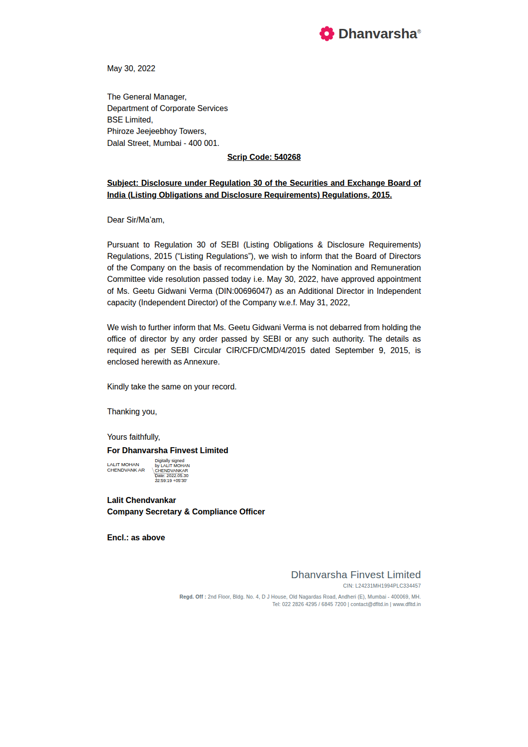Dhanvarsha®
May 30, 2022
The General Manager,
Department of Corporate Services
BSE Limited,
Phiroze Jeejeebhoy Towers,
Dalal Street, Mumbai - 400 001.
Scrip Code: 540268
Subject: Disclosure under Regulation 30 of the Securities and Exchange Board of India (Listing Obligations and Disclosure Requirements) Regulations, 2015.
Dear Sir/Ma’am,
Pursuant to Regulation 30 of SEBI (Listing Obligations & Disclosure Requirements) Regulations, 2015 (“Listing Regulations”), we wish to inform that the Board of Directors of the Company on the basis of recommendation by the Nomination and Remuneration Committee vide resolution passed today i.e. May 30, 2022, have approved appointment of Ms. Geetu Gidwani Verma (DIN:00696047) as an Additional Director in Independent capacity (Independent Director) of the Company w.e.f. May 31, 2022,
We wish to further inform that Ms. Geetu Gidwani Verma is not debarred from holding the office of director by any order passed by SEBI or any such authority. The details as required as per SEBI Circular CIR/CFD/CMD/4/2015 dated September 9, 2015, is enclosed herewith as Annexure.
Kindly take the same on your record.
Thanking you,
Yours faithfully,
For Dhanvarsha Finvest Limited
LALIT MOHAN CHENDVANK AR
Digitally signed
by LALIT MOHAN
CHENDVANKAR
Date: 2022.05.30
22:59:19 +05'30'
Lalit Chendvankar
Company Secretary & Compliance Officer
Encl.: as above
Dhanvarsha Finvest Limited
CIN: L24231MH1994PLC334457
Regd. Off : 2nd Floor, Bldg. No. 4, D J House, Old Nagardas Road, Andheri (E), Mumbai - 400069, MH.
Tel: 022 2826 4295 / 6845 7200 | contact@dfltd.in | www.dfltd.in